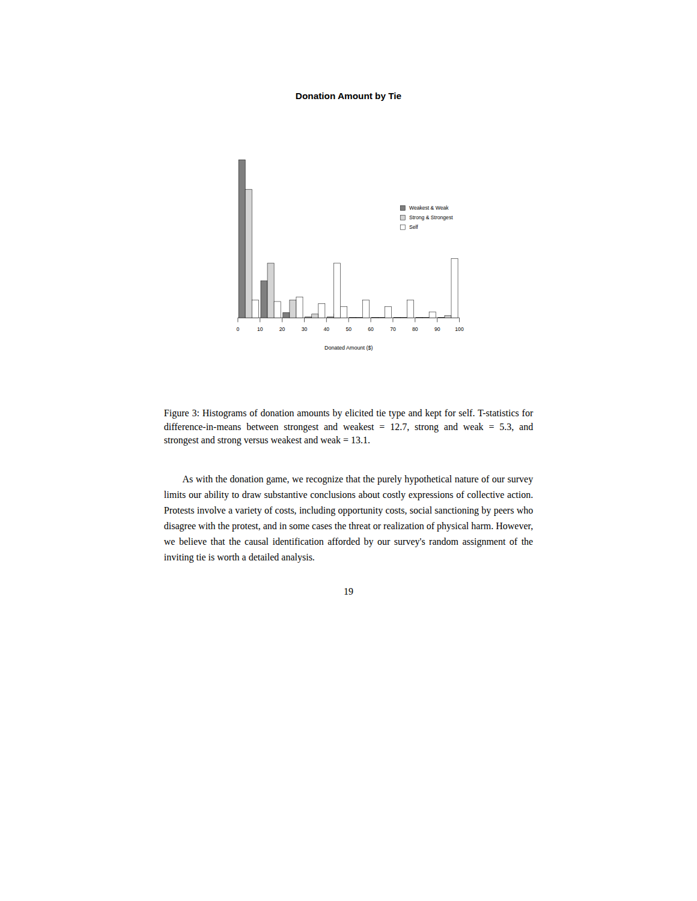Donation Amount by Tie
0 10 20 30 40 50 60 70 80 90 100 Donated Amount ($) Weakest & Weak Strong & Strongest Self
Figure 3: Histograms of donation amounts by elicited tie type and kept for self. T-statistics for difference-in-means between strongest and weakest = 12.7, strong and weak = 5.3, and strongest and strong versus weakest and weak = 13.1.
As with the donation game, we recognize that the purely hypothetical nature of our survey limits our ability to draw substantive conclusions about costly expressions of collective action. Protests involve a variety of costs, including opportunity costs, social sanctioning by peers who disagree with the protest, and in some cases the threat or realization of physical harm. However, we believe that the causal identification afforded by our survey's random assignment of the inviting tie is worth a detailed analysis.
19